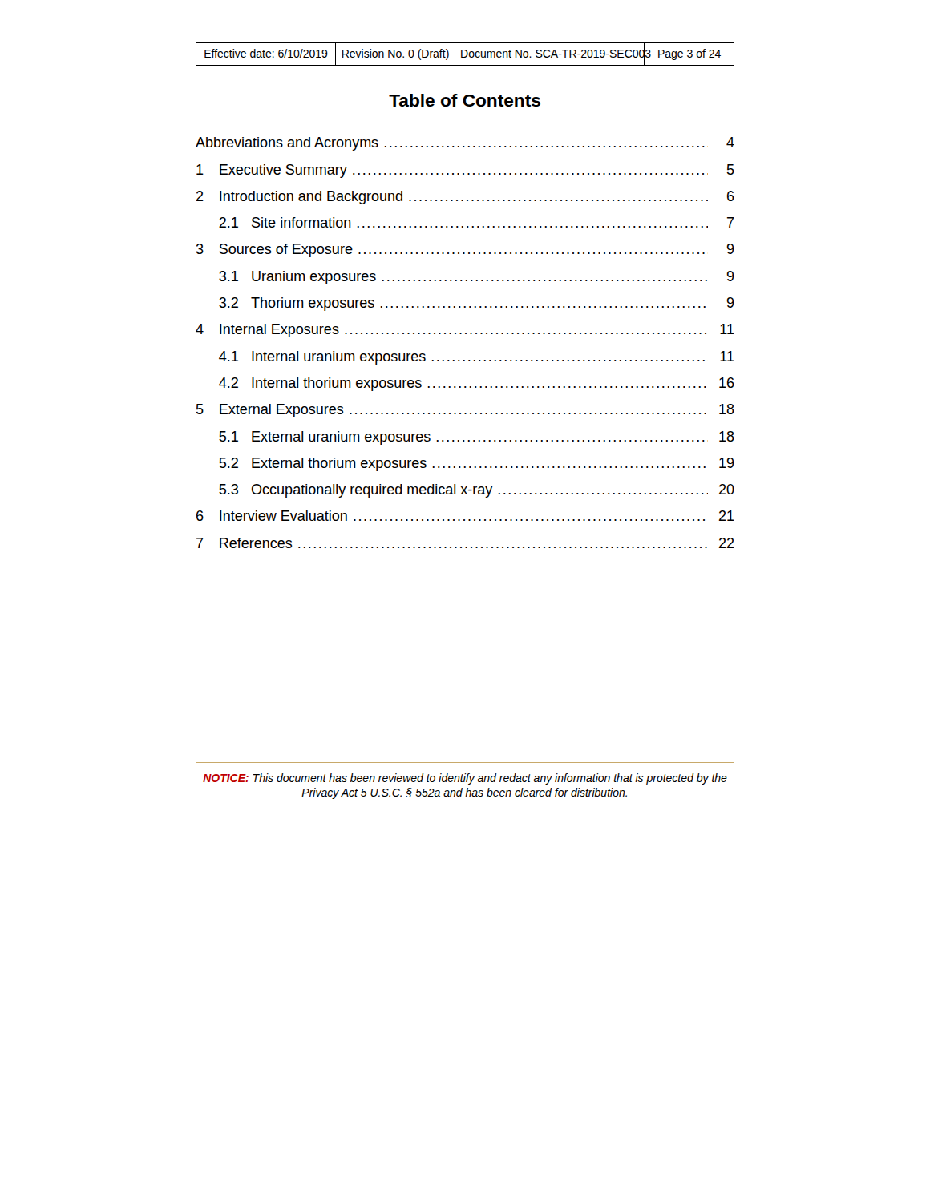| Effective date: 6/10/2019 | Revision No. 0 (Draft) | Document No. SCA-TR-2019-SEC003 | Page 3 of 24 |
Table of Contents
Abbreviations and Acronyms .......................................................................................... 4
1 Executive Summary ................................................................................................ 5
2 Introduction and Background .................................................................................. 6
2.1 Site information .................................................................................... 7
3 Sources of Exposure .............................................................................................. 9
3.1 Uranium exposures .............................................................................. 9
3.2 Thorium exposures .............................................................................. 9
4 Internal Exposures ................................................................................................ 11
4.1 Internal uranium exposures .............................................................................. 11
4.2 Internal thorium exposures .............................................................................. 16
5 External Exposures ................................................................................................ 18
5.1 External uranium exposures ............................................................................ 18
5.2 External thorium exposures ............................................................................ 19
5.3 Occupationally required medical x-ray ............................................................ 20
6 Interview Evaluation .............................................................................................. 21
7 References ........................................................................................................ 22
NOTICE: This document has been reviewed to identify and redact any information that is protected by the Privacy Act 5 U.S.C. § 552a and has been cleared for distribution.